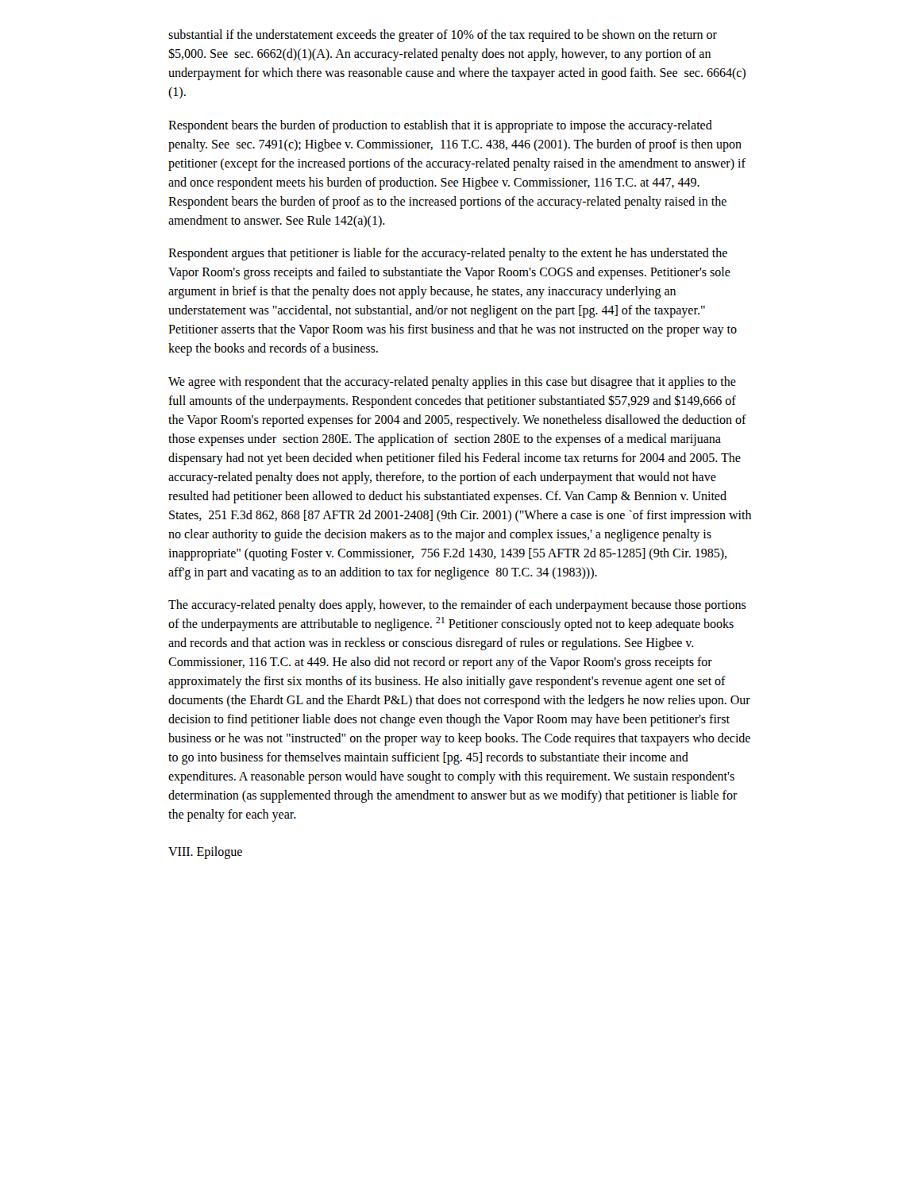substantial if the understatement exceeds the greater of 10% of the tax required to be shown on the return or $5,000. See sec. 6662(d)(1)(A). An accuracy-related penalty does not apply, however, to any portion of an underpayment for which there was reasonable cause and where the taxpayer acted in good faith. See sec. 6664(c)(1).
Respondent bears the burden of production to establish that it is appropriate to impose the accuracy-related penalty. See sec. 7491(c); Higbee v. Commissioner, 116 T.C. 438, 446 (2001). The burden of proof is then upon petitioner (except for the increased portions of the accuracy-related penalty raised in the amendment to answer) if and once respondent meets his burden of production. See Higbee v. Commissioner, 116 T.C. at 447, 449. Respondent bears the burden of proof as to the increased portions of the accuracy-related penalty raised in the amendment to answer. See Rule 142(a)(1).
Respondent argues that petitioner is liable for the accuracy-related penalty to the extent he has understated the Vapor Room's gross receipts and failed to substantiate the Vapor Room's COGS and expenses. Petitioner's sole argument in brief is that the penalty does not apply because, he states, any inaccuracy underlying an understatement was "accidental, not substantial, and/or not negligent on the part [pg. 44] of the taxpayer." Petitioner asserts that the Vapor Room was his first business and that he was not instructed on the proper way to keep the books and records of a business.
We agree with respondent that the accuracy-related penalty applies in this case but disagree that it applies to the full amounts of the underpayments. Respondent concedes that petitioner substantiated $57,929 and $149,666 of the Vapor Room's reported expenses for 2004 and 2005, respectively. We nonetheless disallowed the deduction of those expenses under section 280E. The application of section 280E to the expenses of a medical marijuana dispensary had not yet been decided when petitioner filed his Federal income tax returns for 2004 and 2005. The accuracy-related penalty does not apply, therefore, to the portion of each underpayment that would not have resulted had petitioner been allowed to deduct his substantiated expenses. Cf. Van Camp & Bennion v. United States, 251 F.3d 862, 868 [87 AFTR 2d 2001-2408] (9th Cir. 2001) ("Where a case is one `of first impression with no clear authority to guide the decision makers as to the major and complex issues,' a negligence penalty is inappropriate" (quoting Foster v. Commissioner, 756 F.2d 1430, 1439 [55 AFTR 2d 85-1285] (9th Cir. 1985), aff'g in part and vacating as to an addition to tax for negligence 80 T.C. 34 (1983))).
The accuracy-related penalty does apply, however, to the remainder of each underpayment because those portions of the underpayments are attributable to negligence. 21 Petitioner consciously opted not to keep adequate books and records and that action was in reckless or conscious disregard of rules or regulations. See Higbee v. Commissioner, 116 T.C. at 449. He also did not record or report any of the Vapor Room's gross receipts for approximately the first six months of its business. He also initially gave respondent's revenue agent one set of documents (the Ehardt GL and the Ehardt P&L) that does not correspond with the ledgers he now relies upon. Our decision to find petitioner liable does not change even though the Vapor Room may have been petitioner's first business or he was not "instructed" on the proper way to keep books. The Code requires that taxpayers who decide to go into business for themselves maintain sufficient [pg. 45] records to substantiate their income and expenditures. A reasonable person would have sought to comply with this requirement. We sustain respondent's determination (as supplemented through the amendment to answer but as we modify) that petitioner is liable for the penalty for each year.
VIII. Epilogue